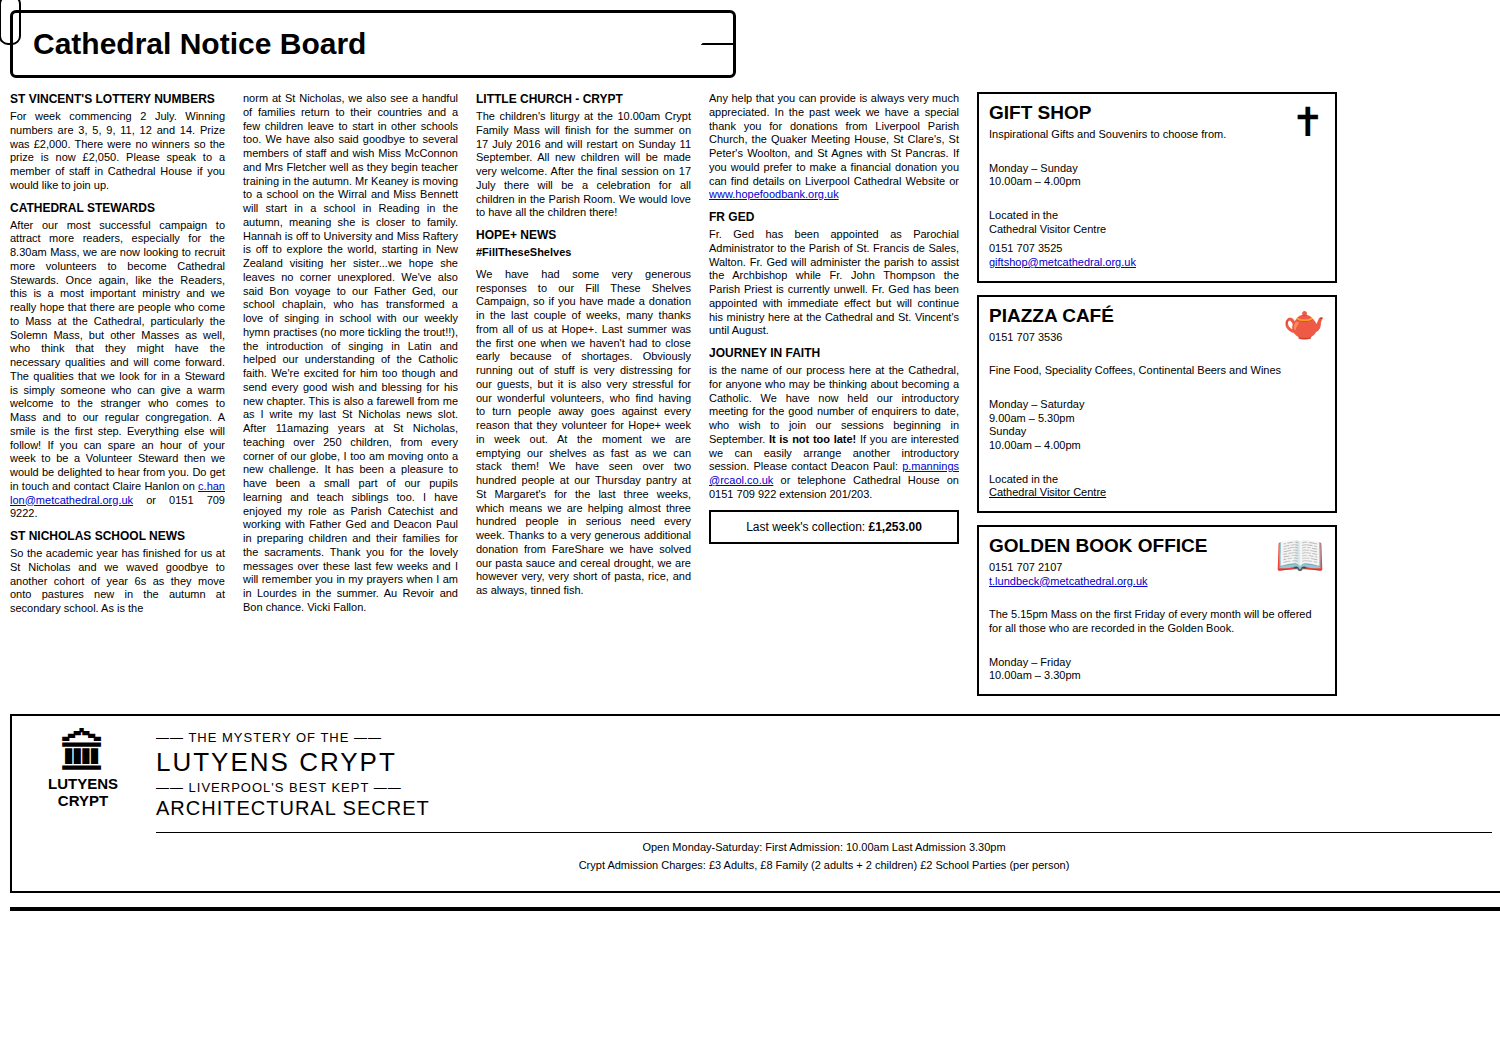Cathedral Notice Board
St Vincent's Lottery Numbers
For week commencing 2 July. Winning numbers are 3, 5, 9, 11, 12 and 14. Prize was £2,000. There were no winners so the prize is now £2,050. Please speak to a member of staff in Cathedral House if you would like to join up.
Cathedral Stewards
After our most successful campaign to attract more readers, especially for the 8.30am Mass, we are now looking to recruit more volunteers to become Cathedral Stewards. Once again, like the Readers, this is a most important ministry and we really hope that there are people who come to Mass at the Cathedral, particularly the Solemn Mass, but other Masses as well, who think that they might have the necessary qualities and will come forward. The qualities that we look for in a Steward is simply someone who can give a warm welcome to the stranger who comes to Mass and to our regular congregation. A smile is the first step. Everything else will follow! If you can spare an hour of your week to be a Volunteer Steward then we would be delighted to hear from you. Do get in touch and contact Claire Hanlon on c.hanlon@metcathedral.org.uk or 0151 709 9222.
St Nicholas School News
So the academic year has finished for us at St Nicholas and we waved goodbye to another cohort of year 6s as they move onto pastures new in the autumn at secondary school. As is the
norm at St Nicholas, we also see a handful of families return to their countries and a few children leave to start in other schools too. We have also said goodbye to several members of staff and wish Miss McConnon and Mrs Fletcher well as they begin teacher training in the autumn. Mr Keaney is moving to a school on the Wirral and Miss Bennett will start in a school in Reading in the autumn, meaning she is closer to family. Hannah is off to University and Miss Raftery is off to explore the world, starting in New Zealand visiting her sister...we hope she leaves no corner unexplored. We've also said Bon voyage to our Father Ged, our school chaplain, who has transformed a love of singing in school with our weekly hymn practises (no more tickling the trout!!), the introduction of singing in Latin and helped our understanding of the Catholic faith. We're excited for him too though and send every good wish and blessing for his new chapter. This is also a farewell from me as I write my last St Nicholas news slot. After 11amazing years at St Nicholas, teaching over 250 children, from every corner of our globe, I too am moving onto a new challenge. It has been a pleasure to have been a small part of our pupils learning and teach siblings too. I have enjoyed my role as Parish Catechist and working with Father Ged and Deacon Paul in preparing children and their families for the sacraments. Thank you for the lovely messages over these last few weeks and I will remember you in my prayers when I am in Lourdes in the summer. Au Revoir and Bon chance. Vicki Fallon.
Little Church - Crypt
The children's liturgy at the 10.00am Crypt Family Mass will finish for the summer on 17 July 2016 and will restart on Sunday 11 September. All new children will be made very welcome. After the final session on 17 July there will be a celebration for all children in the Parish Room. We would love to have all the children there!
Hope+ News
#FillTheseShelves
We have had some very generous responses to our Fill These Shelves Campaign, so if you have made a donation in the last couple of weeks, many thanks from all of us at Hope+. Last summer was the first one when we haven't had to close early because of shortages. Obviously running out of stuff is very distressing for our guests, but it is also very stressful for our wonderful volunteers, who find having to turn people away goes against every reason that they volunteer for Hope+ week in week out. At the moment we are emptying our shelves as fast as we can stack them! We have seen over two hundred people at our Thursday pantry at St Margaret's for the last three weeks, which means we are helping almost three hundred people in serious need every week. Thanks to a very generous additional donation from FareShare we have solved our pasta sauce and cereal drought, we are however very, very short of pasta, rice, and as always, tinned fish.
Any help that you can provide is always very much appreciated. In the past week we have a special thank you for donations from Liverpool Parish Church, the Quaker Meeting House, St Clare's, St Peter's Woolton, and St Agnes with St Pancras. If you would prefer to make a financial donation you can find details on Liverpool Cathedral Website or www.hopefoodbank.org.uk
Fr Ged
Fr. Ged has been appointed as Parochial Administrator to the Parish of St. Francis de Sales, Walton. Fr. Ged will administer the parish to assist the Archbishop while Fr. John Thompson the Parish Priest is currently unwell. Fr. Ged has been appointed with immediate effect but will continue his ministry here at the Cathedral and St. Vincent's until August.
Journey in Faith
is the name of our process here at the Cathedral, for anyone who may be thinking about becoming a Catholic. We have now held our introductory meeting for the good number of enquirers to date, who wish to join our sessions beginning in September. It is not too late! If you are interested we can easily arrange another introductory session. Please contact Deacon Paul: p.mannings@rcaol.co.uk or telephone Cathedral House on 0151 709 922 extension 201/203.
Last week's collection: £1,253.00
✝
GIFT SHOP
Inspirational Gifts and Souvenirs to choose from.
Monday – Sunday
10.00am – 4.00pm
Located in the
Cathedral Visitor Centre
0151 707 3525
giftshop@metcathedral.org.uk
🫖
PIAZZA CAFÉ
0151 707 3536
Fine Food, Speciality Coffees, Continental Beers and Wines
Monday – Saturday
9.00am – 5.30pm
Sunday
10.00am – 4.00pm
Located in the
Cathedral Visitor Centre
📖
GOLDEN BOOK OFFICE
0151 707 2107
t.lundbeck@metcathedral.org.uk
The 5.15pm Mass on the first Friday of every month will be offered for all those who are recorded in the Golden Book.
Monday – Friday
10.00am – 3.30pm
🏛
LUTYENS
CRYPT
—— THE MYSTERY OF THE ——
LUTYENS CRYPT
—— LIVERPOOL'S BEST KEPT ——
ARCHITECTURAL SECRET
Open Monday-Saturday: First Admission: 10.00am Last Admission 3.30pm
Crypt Admission Charges: £3 Adults, £8 Family (2 adults + 2 children) £2 School Parties (per person)